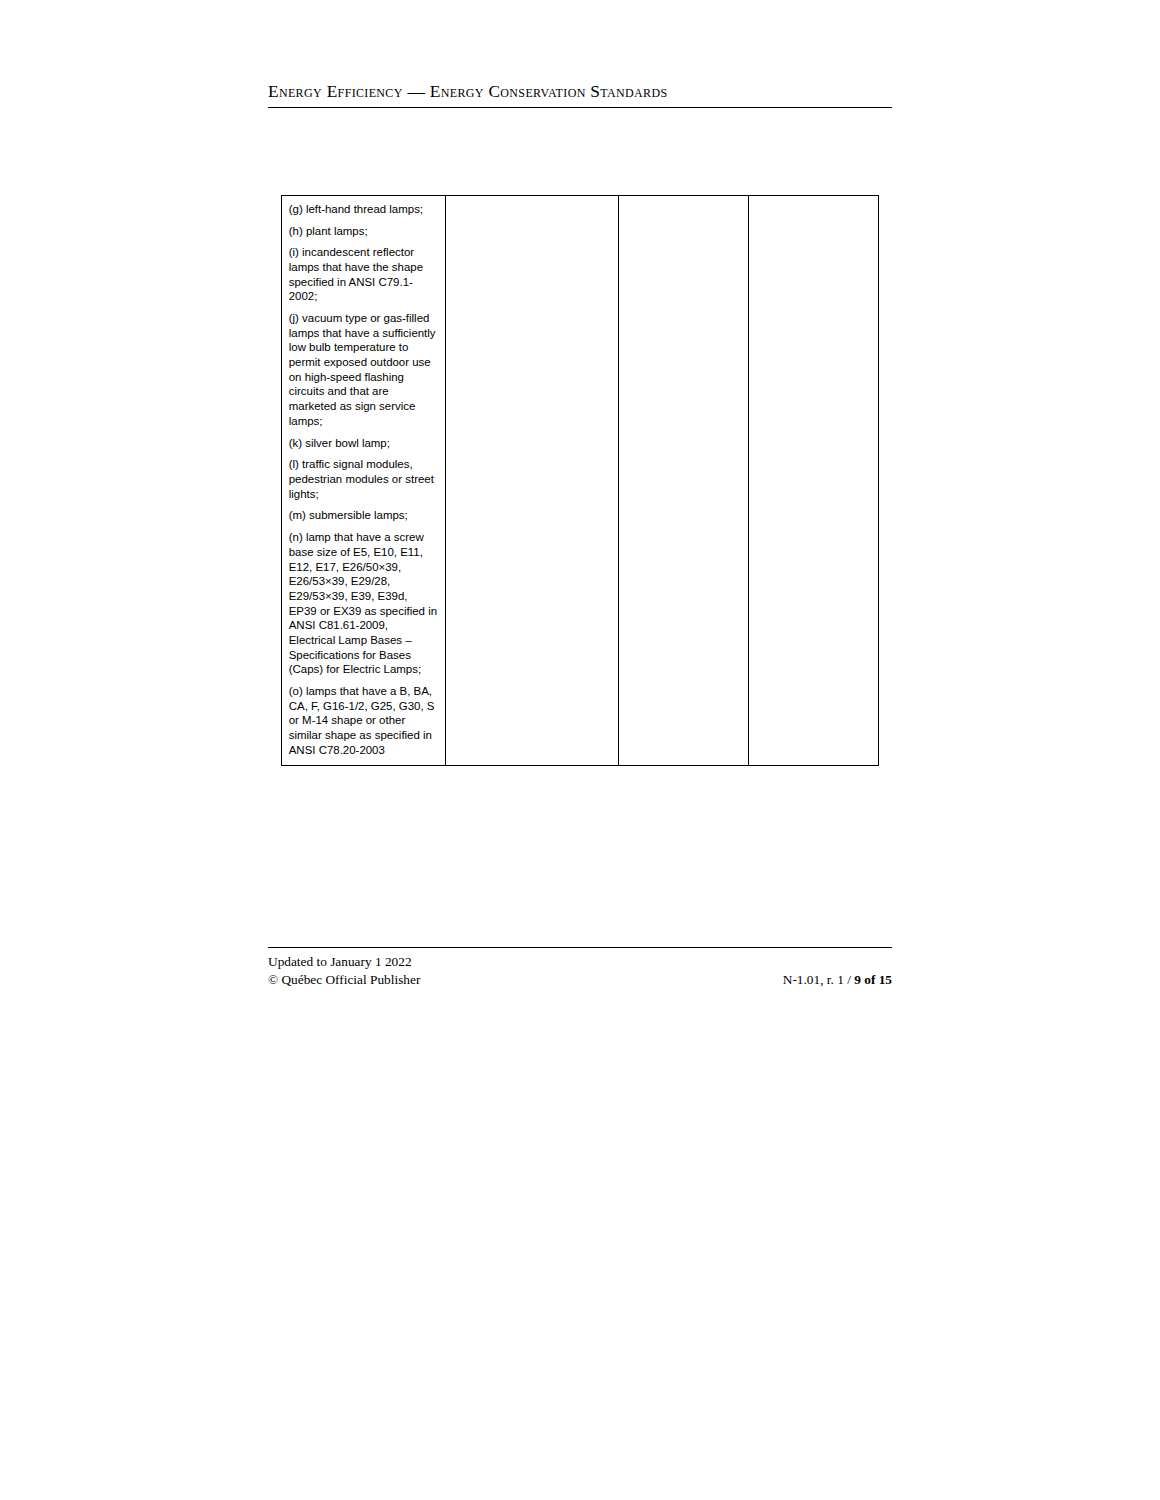Energy Efficiency — Energy Conservation Standards
| (g) left-hand thread lamps; (h) plant lamps; (i) incandescent reflector lamps that have the shape specified in ANSI C79.1-2002; (j) vacuum type or gas-filled lamps that have a sufficiently low bulb temperature to permit exposed outdoor use on high-speed flashing circuits and that are marketed as sign service lamps; (k) silver bowl lamp; (l) traffic signal modules, pedestrian modules or street lights; (m) submersible lamps; (n) lamp that have a screw base size of E5, E10, E11, E12, E17, E26/50×39, E26/53×39, E29/28, E29/53×39, E39, E39d, EP39 or EX39 as specified in ANSI C81.61-2009, Electrical Lamp Bases – Specifications for Bases (Caps) for Electric Lamps; (o) lamps that have a B, BA, CA, F, G16-1/2, G25, G30, S or M-14 shape or other similar shape as specified in ANSI C78.20-2003 | | | |
Updated to January 1 2022
© Québec Official Publisher
N-1.01, r. 1 / 9 of 15